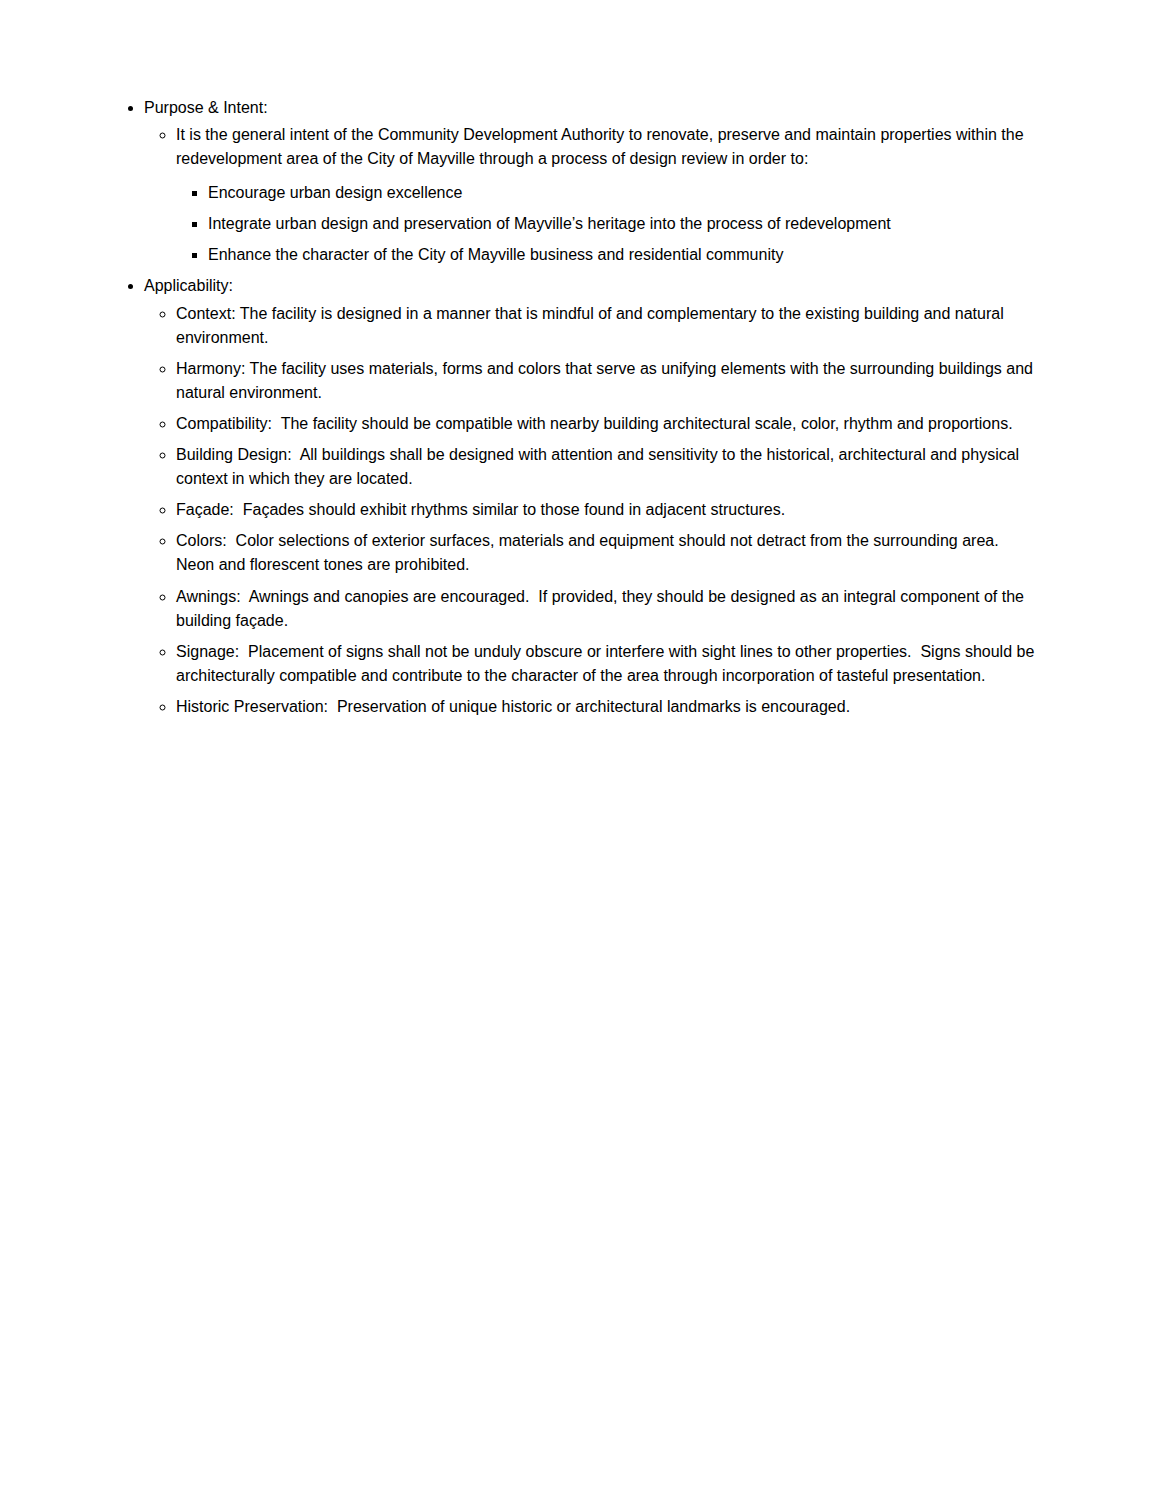Purpose & Intent:
It is the general intent of the Community Development Authority to renovate, preserve and maintain properties within the redevelopment area of the City of Mayville through a process of design review in order to:
Encourage urban design excellence
Integrate urban design and preservation of Mayville’s heritage into the process of redevelopment
Enhance the character of the City of Mayville business and residential community
Applicability:
Context: The facility is designed in a manner that is mindful of and complementary to the existing building and natural environment.
Harmony: The facility uses materials, forms and colors that serve as unifying elements with the surrounding buildings and natural environment.
Compatibility: The facility should be compatible with nearby building architectural scale, color, rhythm and proportions.
Building Design: All buildings shall be designed with attention and sensitivity to the historical, architectural and physical context in which they are located.
Façade: Façades should exhibit rhythms similar to those found in adjacent structures.
Colors: Color selections of exterior surfaces, materials and equipment should not detract from the surrounding area. Neon and florescent tones are prohibited.
Awnings: Awnings and canopies are encouraged. If provided, they should be designed as an integral component of the building façade.
Signage: Placement of signs shall not be unduly obscure or interfere with sight lines to other properties. Signs should be architecturally compatible and contribute to the character of the area through incorporation of tasteful presentation.
Historic Preservation: Preservation of unique historic or architectural landmarks is encouraged.